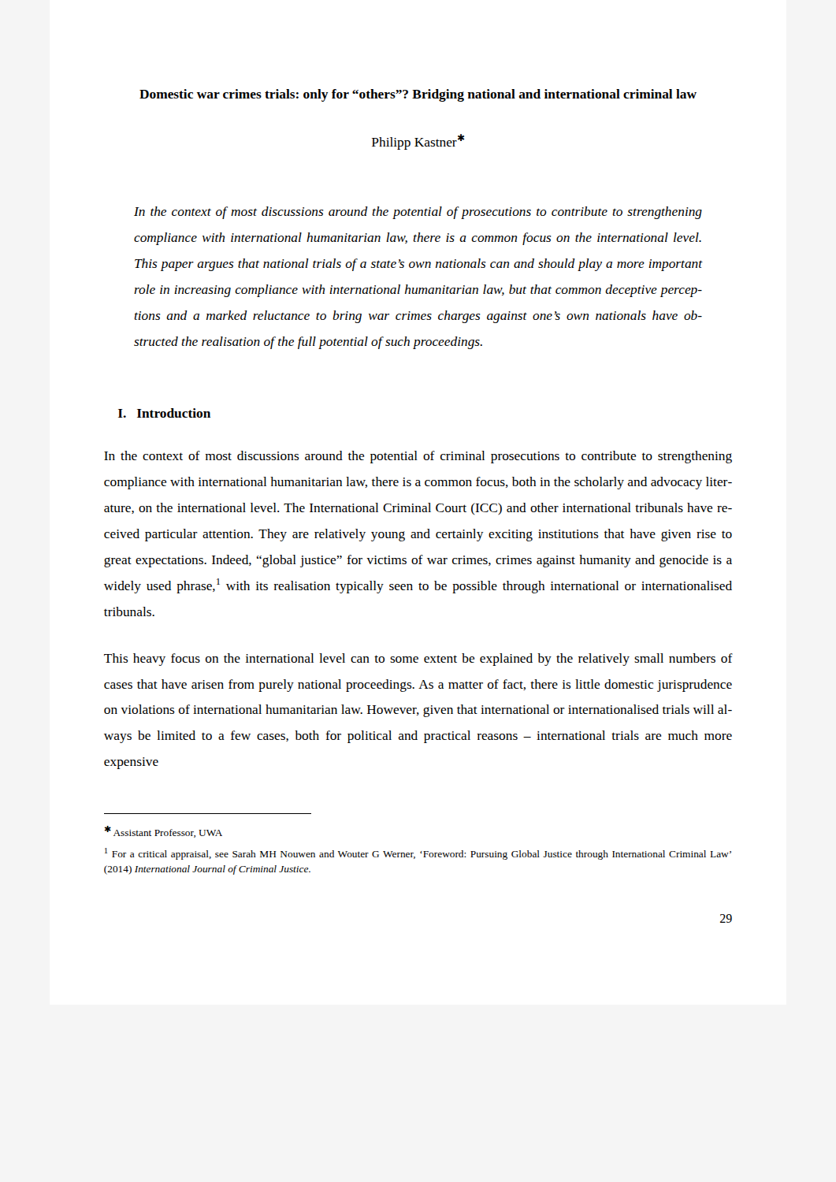Domestic war crimes trials: only for “others”? Bridging national and international criminal law
Philipp Kastner✱
In the context of most discussions around the potential of prosecutions to contribute to strengthening compliance with international humanitarian law, there is a common focus on the international level. This paper argues that national trials of a state’s own nationals can and should play a more important role in increasing compliance with international humanitarian law, but that common deceptive perceptions and a marked reluctance to bring war crimes charges against one’s own nationals have obstructed the realisation of the full potential of such proceedings.
I. Introduction
In the context of most discussions around the potential of criminal prosecutions to contribute to strengthening compliance with international humanitarian law, there is a common focus, both in the scholarly and advocacy literature, on the international level. The International Criminal Court (ICC) and other international tribunals have received particular attention. They are relatively young and certainly exciting institutions that have given rise to great expectations. Indeed, “global justice” for victims of war crimes, crimes against humanity and genocide is a widely used phrase,1 with its realisation typically seen to be possible through international or internationalised tribunals.
This heavy focus on the international level can to some extent be explained by the relatively small numbers of cases that have arisen from purely national proceedings. As a matter of fact, there is little domestic jurisprudence on violations of international humanitarian law. However, given that international or internationalised trials will always be limited to a few cases, both for political and practical reasons – international trials are much more expensive
✱ Assistant Professor, UWA
1 For a critical appraisal, see Sarah MH Nouwen and Wouter G Werner, ‘Foreword: Pursuing Global Justice through International Criminal Law’ (2014) International Journal of Criminal Justice.
29